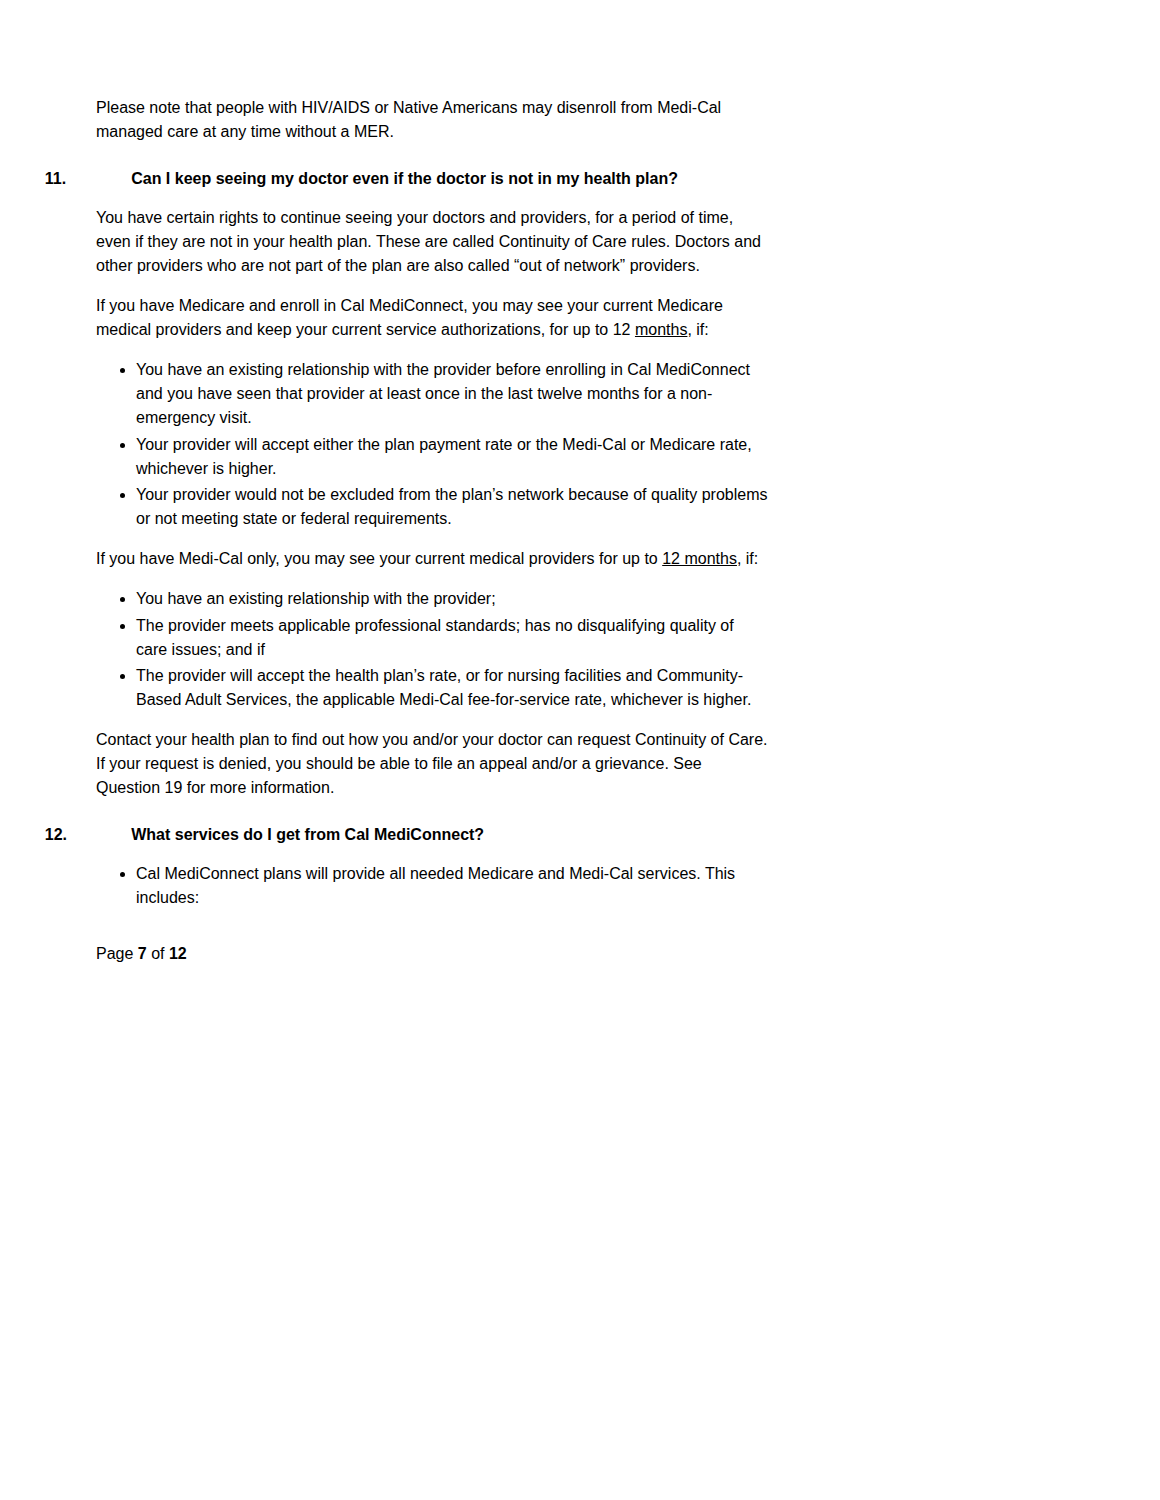Please note that people with HIV/AIDS or Native Americans may disenroll from Medi-Cal managed care at any time without a MER.
11. Can I keep seeing my doctor even if the doctor is not in my health plan?
You have certain rights to continue seeing your doctors and providers, for a period of time, even if they are not in your health plan. These are called Continuity of Care rules. Doctors and other providers who are not part of the plan are also called “out of network” providers.
If you have Medicare and enroll in Cal MediConnect, you may see your current Medicare medical providers and keep your current service authorizations, for up to 12 months, if:
You have an existing relationship with the provider before enrolling in Cal MediConnect and you have seen that provider at least once in the last twelve months for a non-emergency visit.
Your provider will accept either the plan payment rate or the Medi-Cal or Medicare rate, whichever is higher.
Your provider would not be excluded from the plan’s network because of quality problems or not meeting state or federal requirements.
If you have Medi-Cal only, you may see your current medical providers for up to 12 months, if:
You have an existing relationship with the provider;
The provider meets applicable professional standards; has no disqualifying quality of care issues; and if
The provider will accept the health plan’s rate, or for nursing facilities and Community-Based Adult Services, the applicable Medi-Cal fee-for-service rate, whichever is higher.
Contact your health plan to find out how you and/or your doctor can request Continuity of Care. If your request is denied, you should be able to file an appeal and/or a grievance. See Question 19 for more information.
12. What services do I get from Cal MediConnect?
Cal MediConnect plans will provide all needed Medicare and Medi-Cal services. This includes:
Page 7 of 12